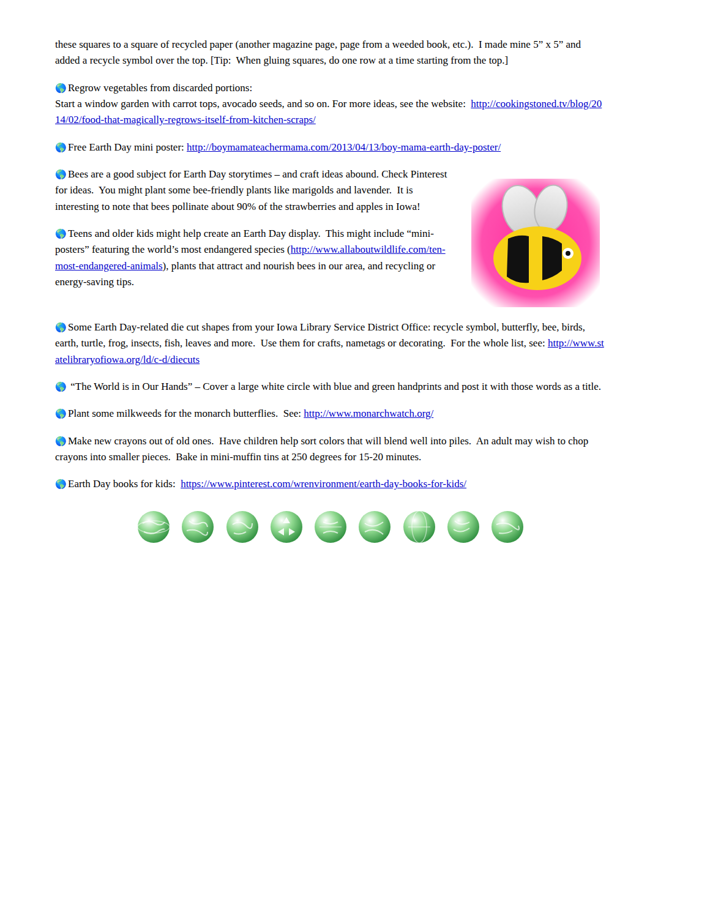these squares to a square of recycled paper (another magazine page, page from a weeded book, etc.). I made mine 5” x 5” and added a recycle symbol over the top. [Tip: When gluing squares, do one row at a time starting from the top.]
🌎Regrow vegetables from discarded portions:
Start a window garden with carrot tops, avocado seeds, and so on. For more ideas, see the website: http://cookingstoned.tv/blog/2014/02/food-that-magically-regrows-itself-from-kitchen-scraps/
🌎Free Earth Day mini poster: http://boymamateachermama.com/2013/04/13/boy-mama-earth-day-poster/
🌎Bees are a good subject for Earth Day storytimes – and craft ideas abound. Check Pinterest for ideas. You might plant some bee-friendly plants like marigolds and lavender. It is interesting to note that bees pollinate about 90% of the strawberries and apples in Iowa!
🌎Teens and older kids might help create an Earth Day display. This might include “mini-posters” featuring the world’s most endangered species (http://www.allaboutwildlife.com/ten-most-endangered-animals), plants that attract and nourish bees in our area, and recycling or energy-saving tips.
🌎Some Earth Day-related die cut shapes from your Iowa Library Service District Office: recycle symbol, butterfly, bee, birds, earth, turtle, frog, insects, fish, leaves and more. Use them for crafts, nametags or decorating. For the whole list, see: http://www.statelibraryofiowa.org/ld/c-d/diecuts
🌎 “The World is in Our Hands” – Cover a large white circle with blue and green handprints and post it with those words as a title.
🌎Plant some milkweeds for the monarch butterflies. See: http://www.monarchwatch.org/
🌎Make new crayons out of old ones. Have children help sort colors that will blend well into piles. An adult may wish to chop crayons into smaller pieces. Bake in mini-muffin tins at 250 degrees for 15-20 minutes.
🌎Earth Day books for kids: https://www.pinterest.com/wrenvironment/earth-day-books-for-kids/